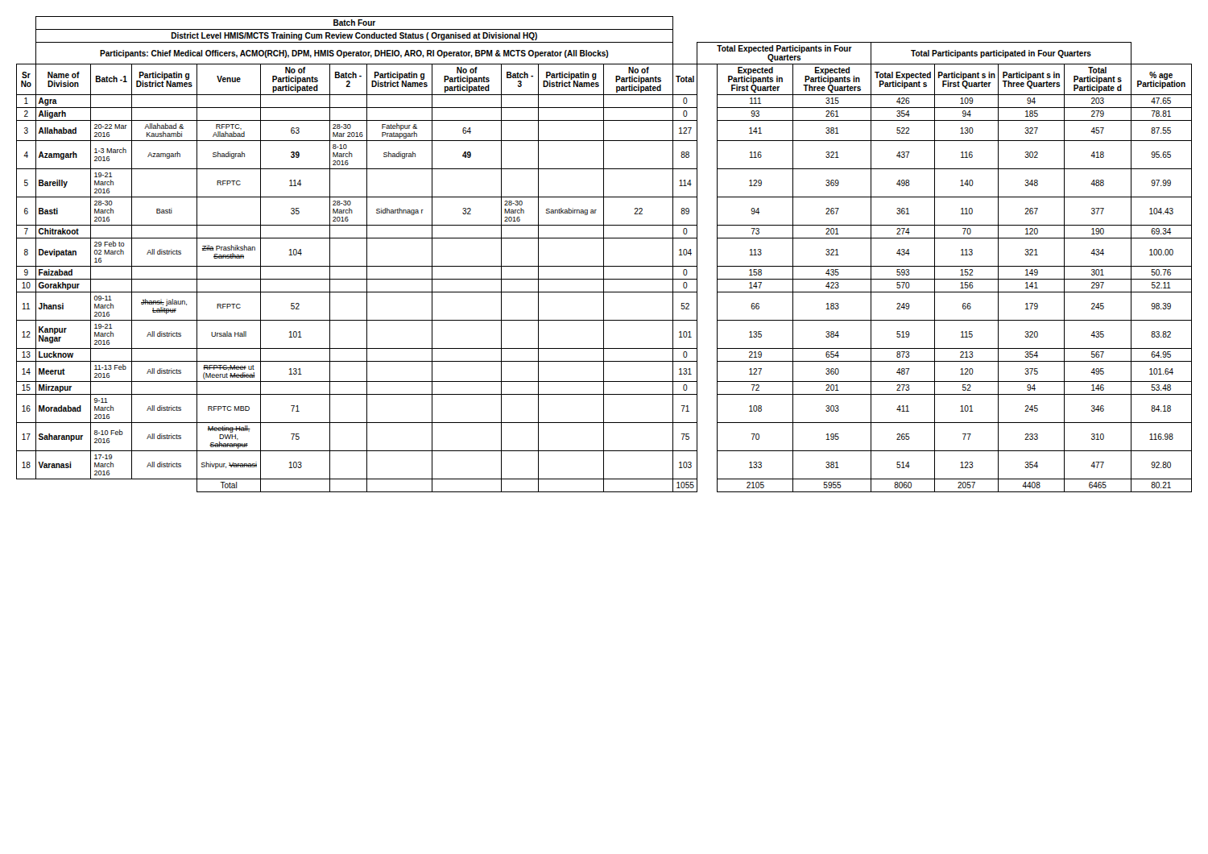| | Batch Four | | | |
| | District Level HMIS/MCTS Training Cum Review Conducted Status ( Organised at Divisional HQ) | | | |
| | Participants: Chief Medical Officers, ACMO(RCH), DPM, HMIS Operator, DHEIO, ARO, RI Operator, BPM & MCTS Operator (All Blocks) | | Total Expected Participants in Four Quarters | Total Participants participated in Four Quarters |
| Sr No | Name of Division | Batch -1 | Participatin g District Names | Venue | No of Participants participated | Batch - 2 | Participatin g District Names | No of Participants participated | Batch - 3 | Participatin g District Names | No of Participants participated | Total | | Expected Participants in First Quarter | Expected Participants in Three Quarters | Total Expected Participant s | Participant s in First Quarter | Participant s in Three Quarters | Total Participant s Participate d | % age Participation |
| 1 | Agra | | | | | | | | | | | 0 | | 111 | 315 | 426 | 109 | 94 | 203 | 47.65 |
| 2 | Aligarh | | | | | | | | | | | 0 | | 93 | 261 | 354 | 94 | 185 | 279 | 78.81 |
| 3 | Allahabad | 20-22 Mar 2016 | Allahabad & Kaushambi | RFPTC, Allahabad | 63 | 28-30 Mar 2016 | Fatehpur & Pratapgarh | 64 | | | | 127 | | 141 | 381 | 522 | 130 | 327 | 457 | 87.55 |
| 4 | Azamgarh | 1-3 March 2016 | Azamgarh | Shadigrah | 39 | 8-10 March 2016 | Shadigrah | 49 | | | | 88 | | 116 | 321 | 437 | 116 | 302 | 418 | 95.65 |
| 5 | Bareilly | 19-21 March 2016 | | RFPTC | 114 | | | | | | | 114 | | 129 | 369 | 498 | 140 | 348 | 488 | 97.99 |
| 6 | Basti | 28-30 March 2016 | Basti | | 35 | 28-30 March 2016 | Sidharthnaga r | 32 | 28-30 March 2016 | Santkabirnag ar | 22 | 89 | | 94 | 267 | 361 | 110 | 267 | 377 | 104.43 |
| 7 | Chitrakoot | | | | | | | | | | | 0 | | 73 | 201 | 274 | 70 | 120 | 190 | 69.34 |
| 8 | Devipatan | 29 Feb to 02 March 16 | All districts | Zila Prashikshan Sansthan | 104 | | | | | | | 104 | | 113 | 321 | 434 | 113 | 321 | 434 | 100.00 |
| 9 | Faizabad | | | | | | | | | | | 0 | | 158 | 435 | 593 | 152 | 149 | 301 | 50.76 |
| 10 | Gorakhpur | | | | | | | | | | | 0 | | 147 | 423 | 570 | 156 | 141 | 297 | 52.11 |
| 11 | Jhansi | 09-11 March 2016 | Jhansi, jalaun, Lalitpur | RFPTC | 52 | | | | | | | 52 | | 66 | 183 | 249 | 66 | 179 | 245 | 98.39 |
| 12 | Kanpur Nagar | 19-21 March 2016 | All districts | Ursala Hall | 101 | | | | | | | 101 | | 135 | 384 | 519 | 115 | 320 | 435 | 83.82 |
| 13 | Lucknow | | | | | | | | | | | 0 | | 219 | 654 | 873 | 213 | 354 | 567 | 64.95 |
| 14 | Meerut | 11-13 Feb 2016 | All districts | RFPTC,Meer ut (Meerut Medical | 131 | | | | | | | 131 | | 127 | 360 | 487 | 120 | 375 | 495 | 101.64 |
| 15 | Mirzapur | | | | | | | | | | | 0 | | 72 | 201 | 273 | 52 | 94 | 146 | 53.48 |
| 16 | Moradabad | 9-11 March 2016 | All districts | RFPTC MBD | 71 | | | | | | | 71 | | 108 | 303 | 411 | 101 | 245 | 346 | 84.18 |
| 17 | Saharanpur | 8-10 Feb 2016 | All districts | Meeting Hall, DWH, Saharanpur | 75 | | | | | | | 75 | | 70 | 195 | 265 | 77 | 233 | 310 | 116.98 |
| 18 | Varanasi | 17-19 March 2016 | All districts | Shivpur, Varanasi | 103 | | | | | | | 103 | | 133 | 381 | 514 | 123 | 354 | 477 | 92.80 |
| | | | | Total | | | | | | | | 1055 | | 2105 | 5955 | 8060 | 2057 | 4408 | 6465 | 80.21 |